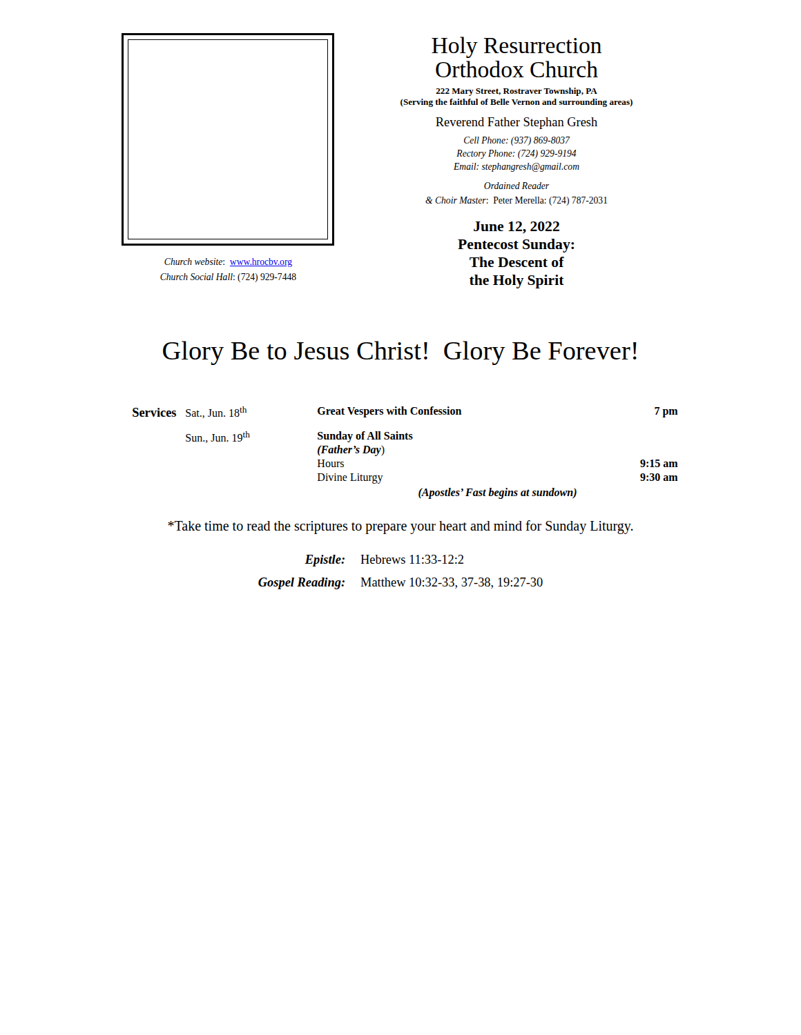Church website: www.hrocbv.org
Church Social Hall: (724) 929-7448
Holy Resurrection
Orthodox Church
222 Mary Street, Rostraver Township, PA
(Serving the faithful of Belle Vernon and surrounding areas)
Reverend Father Stephan Gresh
Cell Phone: (937) 869-8037
Rectory Phone: (724) 929-9194
Email: stephangresh@gmail.com
Ordained Reader
& Choir Master: Peter Merella: (724) 787-2031
June 12, 2022
Pentecost Sunday:
The Descent of
the Holy Spirit
Glory Be to Jesus Christ! Glory Be Forever!
Services
| Sat., Jun. 18 th | Great Vespers with Confession | 7 pm |
| Sun., Jun. 19 th | Sunday of All Saints (Father’s Day ) Hours Divine Liturgy | 9:15 am 9:30 am |
| | (Apostles’ Fast begins at sundown) |
*Take time to read the scriptures to prepare your heart and mind for Sunday Liturgy.
| Epistle: | Hebrews 11:33-12:2 |
| Gospel Reading: | Matthew 10:32-33, 37-38, 19:27-30 |